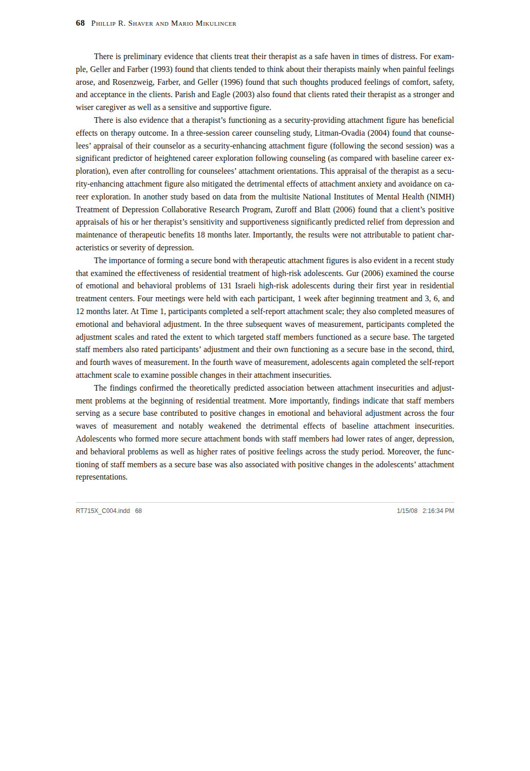68 Phillip R. Shaver and Mario Mikulincer
There is preliminary evidence that clients treat their therapist as a safe haven in times of distress. For example, Geller and Farber (1993) found that clients tended to think about their therapists mainly when painful feelings arose, and Rosenzweig, Farber, and Geller (1996) found that such thoughts produced feelings of comfort, safety, and acceptance in the clients. Parish and Eagle (2003) also found that clients rated their therapist as a stronger and wiser caregiver as well as a sensitive and supportive figure.
There is also evidence that a therapist’s functioning as a security-providing attachment figure has beneficial effects on therapy outcome. In a three-session career counseling study, Litman-Ovadia (2004) found that counselees’ appraisal of their counselor as a security-enhancing attachment figure (following the second session) was a significant predictor of heightened career exploration following counseling (as compared with baseline career exploration), even after controlling for counselees’ attachment orientations. This appraisal of the therapist as a security-enhancing attachment figure also mitigated the detrimental effects of attachment anxiety and avoidance on career exploration. In another study based on data from the multisite National Institutes of Mental Health (NIMH) Treatment of Depression Collaborative Research Program, Zuroff and Blatt (2006) found that a client’s positive appraisals of his or her therapist’s sensitivity and supportiveness significantly predicted relief from depression and maintenance of therapeutic benefits 18 months later. Importantly, the results were not attributable to patient characteristics or severity of depression.
The importance of forming a secure bond with therapeutic attachment figures is also evident in a recent study that examined the effectiveness of residential treatment of high-risk adolescents. Gur (2006) examined the course of emotional and behavioral problems of 131 Israeli high-risk adolescents during their first year in residential treatment centers. Four meetings were held with each participant, 1 week after beginning treatment and 3, 6, and 12 months later. At Time 1, participants completed a self-report attachment scale; they also completed measures of emotional and behavioral adjustment. In the three subsequent waves of measurement, participants completed the adjustment scales and rated the extent to which targeted staff members functioned as a secure base. The targeted staff members also rated participants’ adjustment and their own functioning as a secure base in the second, third, and fourth waves of measurement. In the fourth wave of measurement, adolescents again completed the self-report attachment scale to examine possible changes in their attachment insecurities.
The findings confirmed the theoretically predicted association between attachment insecurities and adjustment problems at the beginning of residential treatment. More importantly, findings indicate that staff members serving as a secure base contributed to positive changes in emotional and behavioral adjustment across the four waves of measurement and notably weakened the detrimental effects of baseline attachment insecurities. Adolescents who formed more secure attachment bonds with staff members had lower rates of anger, depression, and behavioral problems as well as higher rates of positive feelings across the study period. Moreover, the functioning of staff members as a secure base was also associated with positive changes in the adolescents’ attachment representations.
RT715X_C004.indd 68 1/15/08 2:16:34 PM